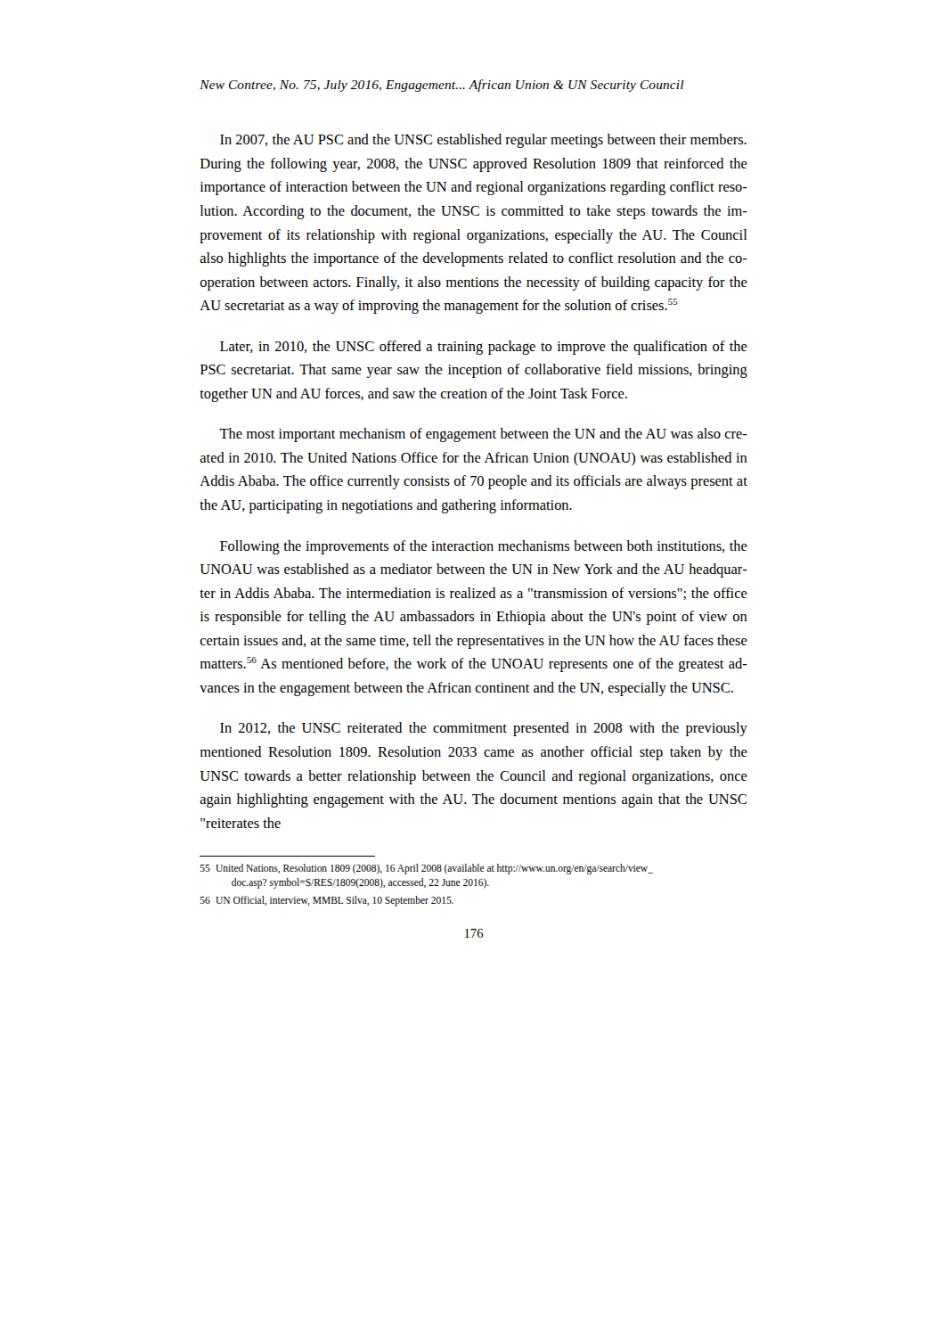New Contree, No. 75, July 2016, Engagement... African Union & UN Security Council
In 2007, the AU PSC and the UNSC established regular meetings between their members. During the following year, 2008, the UNSC approved Resolution 1809 that reinforced the importance of interaction between the UN and regional organizations regarding conflict resolution. According to the document, the UNSC is committed to take steps towards the improvement of its relationship with regional organizations, especially the AU. The Council also highlights the importance of the developments related to conflict resolution and the cooperation between actors. Finally, it also mentions the necessity of building capacity for the AU secretariat as a way of improving the management for the solution of crises.55
Later, in 2010, the UNSC offered a training package to improve the qualification of the PSC secretariat. That same year saw the inception of collaborative field missions, bringing together UN and AU forces, and saw the creation of the Joint Task Force.
The most important mechanism of engagement between the UN and the AU was also created in 2010. The United Nations Office for the African Union (UNOAU) was established in Addis Ababa. The office currently consists of 70 people and its officials are always present at the AU, participating in negotiations and gathering information.
Following the improvements of the interaction mechanisms between both institutions, the UNOAU was established as a mediator between the UN in New York and the AU headquarter in Addis Ababa. The intermediation is realized as a "transmission of versions"; the office is responsible for telling the AU ambassadors in Ethiopia about the UN's point of view on certain issues and, at the same time, tell the representatives in the UN how the AU faces these matters.56 As mentioned before, the work of the UNOAU represents one of the greatest advances in the engagement between the African continent and the UN, especially the UNSC.
In 2012, the UNSC reiterated the commitment presented in 2008 with the previously mentioned Resolution 1809. Resolution 2033 came as another official step taken by the UNSC towards a better relationship between the Council and regional organizations, once again highlighting engagement with the AU. The document mentions again that the UNSC "reiterates the
55 United Nations, Resolution 1809 (2008), 16 April 2008 (available at http://www.un.org/en/ga/search/view_doc.asp? symbol=S/RES/1809(2008), accessed, 22 June 2016).
56 UN Official, interview, MMBL Silva, 10 September 2015.
176